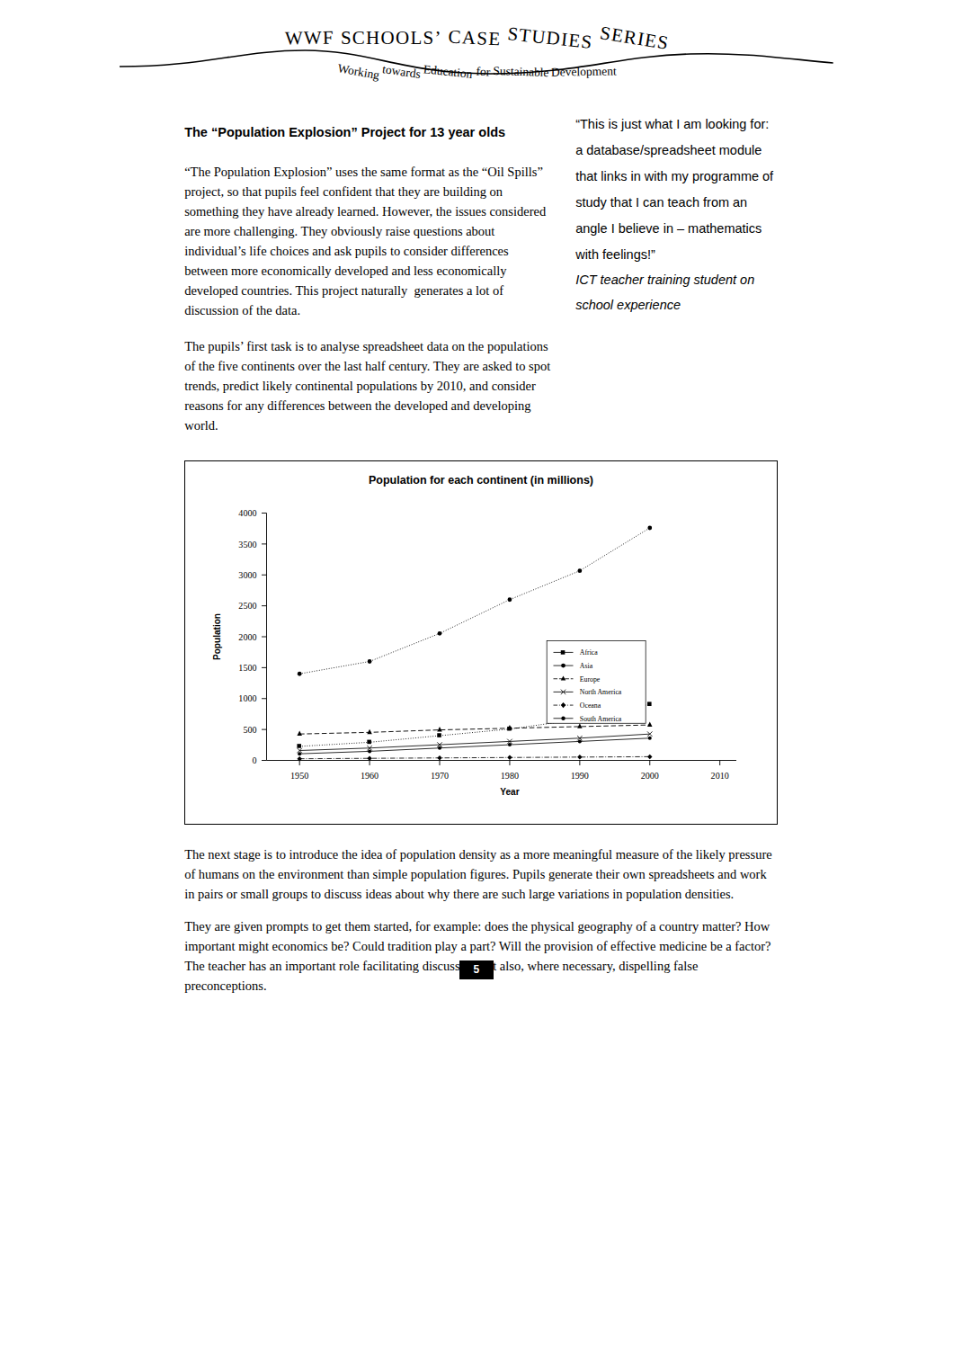WWF SCHOOLS’ CASE STUDIES SERIES
Working towards Education for Sustainable Development
The “Population Explosion” Project for 13 year olds
“The Population Explosion” uses the same format as the “Oil Spills” project, so that pupils feel confident that they are building on something they have already learned. However, the issues considered are more challenging. They obviously raise questions about individual’s life choices and ask pupils to consider differences between more economically developed and less economically developed countries. This project naturally generates a lot of discussion of the data.
The pupils’ first task is to analyse spreadsheet data on the populations of the five continents over the last half century. They are asked to spot trends, predict likely continental populations by 2010, and consider reasons for any differences between the developed and developing world.
“This is just what I am looking for: a database/spreadsheet module that links in with my programme of study that I can teach from an angle I believe in – mathematics with feelings!”ICT teacher training student on school experience
Population for each continent (in millions)
0 500 1000 1500 2000 2500 3000 3500 4000 1950 1960 1970 1980 1990 2000 2010 Year Population Africa Asia Europe North America Oceana South America
The next stage is to introduce the idea of population density as a more meaningful measure of the likely pressure of humans on the environment than simple population figures. Pupils generate their own spreadsheets and work in pairs or small groups to discuss ideas about why there are such large variations in population densities.
They are given prompts to get them started, for example: does the physical geography of a country matter? How important might economics be? Could tradition play a part? Will the provision of effective medicine be a factor? The teacher has an important role facilitating discussion but also, where necessary, dispelling false preconceptions.
5